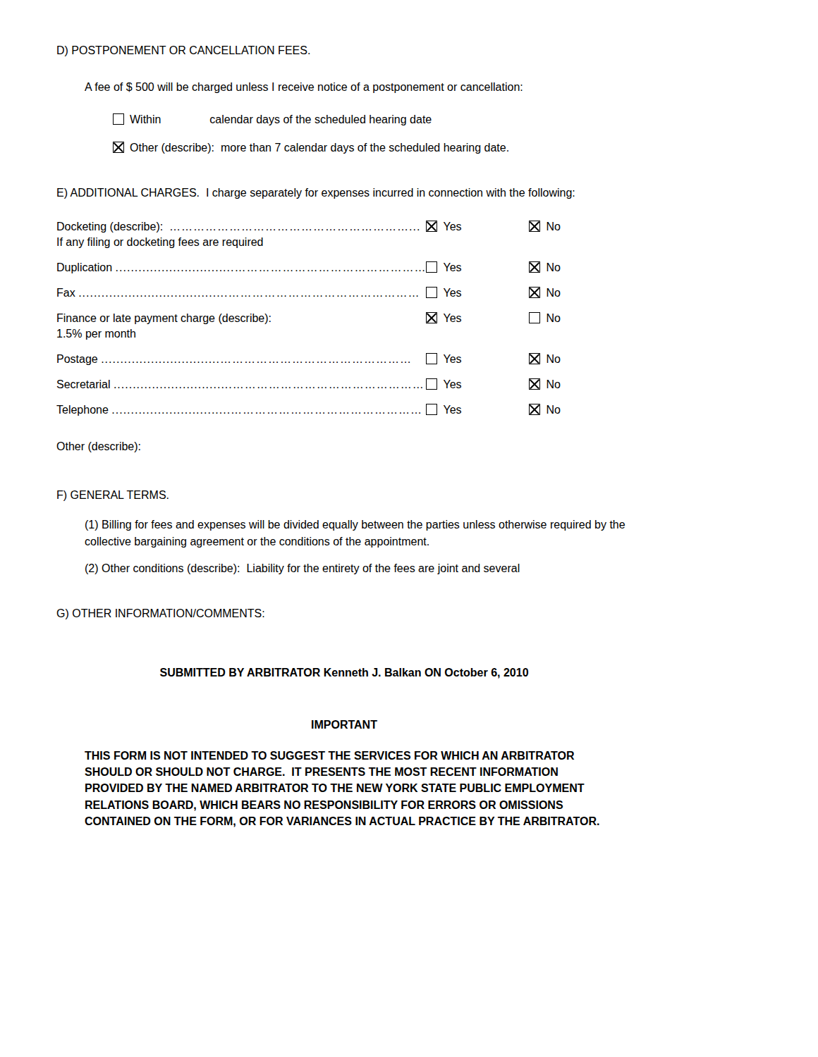D) POSTPONEMENT OR CANCELLATION FEES.
A fee of $ 500 will be charged unless I receive notice of a postponement or cancellation:
Within calendar days of the scheduled hearing date
Other (describe): more than 7 calendar days of the scheduled hearing date.
E) ADDITIONAL CHARGES. I charge separately for expenses incurred in connection with the following:
| Docketing (describe): ……………………………………………………... If any filing or docketing fees are required | Yes | No |
| Duplication ...............................………………………………………… | Yes | No |
| Fax .......................................………………………………………… | Yes | No |
| Finance or late payment charge (describe): 1.5% per month | Yes | No |
| Postage ...............................………………………………………… | Yes | No |
| Secretarial ...............................………………………………………… | Yes | No |
| Telephone ...............................………………………………………… | Yes | No |
Other (describe):
F) GENERAL TERMS.
(1) Billing for fees and expenses will be divided equally between the parties unless otherwise required by the collective bargaining agreement or the conditions of the appointment.
(2) Other conditions (describe): Liability for the entirety of the fees are joint and several
G) OTHER INFORMATION/COMMENTS:
SUBMITTED BY ARBITRATOR Kenneth J. Balkan ON October 6, 2010
IMPORTANT
THIS FORM IS NOT INTENDED TO SUGGEST THE SERVICES FOR WHICH AN ARBITRATOR SHOULD OR SHOULD NOT CHARGE. IT PRESENTS THE MOST RECENT INFORMATION PROVIDED BY THE NAMED ARBITRATOR TO THE NEW YORK STATE PUBLIC EMPLOYMENT RELATIONS BOARD, WHICH BEARS NO RESPONSIBILITY FOR ERRORS OR OMISSIONS CONTAINED ON THE FORM, OR FOR VARIANCES IN ACTUAL PRACTICE BY THE ARBITRATOR.